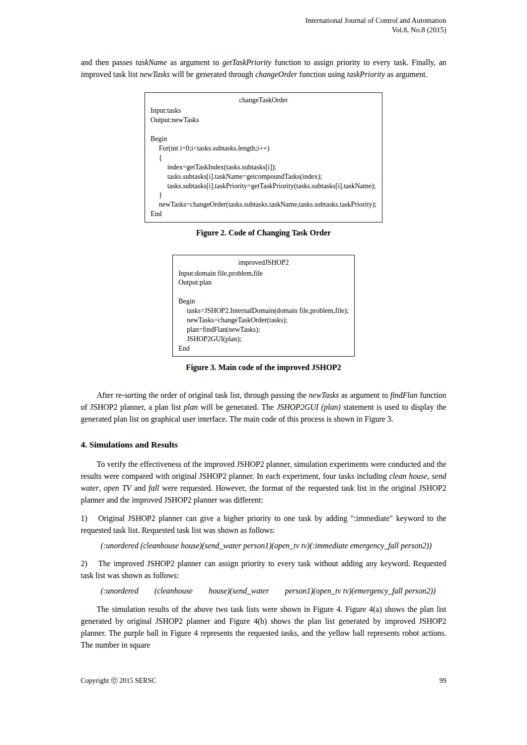International Journal of Control and Automation
Vol.8, No.8 (2015)
and then passes taskName as argument to getTaskPriority function to assign priority to every task. Finally, an improved task list newTasks will be generated through changeOrder function using taskPriority as argument.
changeTaskOrder Input:tasks
Output:newTasks
Begin
For(int i=0;i<tasks.subtasks.length;i++)
{
index=getTaskIndex(tasks.subtasks[i]);
tasks.subtasks[i].taskName=getcompoundTasks(index);
tasks.subtasks[i].taskPriority=getTaskPriority(tasks.subtasks[i].taskName);
}
newTasks=changeOrder(tasks.subtasks.taskName,tasks.subtasks.taskPriority);
End
Figure 2. Code of Changing Task Order
improvedJSHOP2 Input:domain file,problem,file
Output:plan
Begin
tasks=JSHOP2.InternalDomain(domain file,problem,file);
newTasks=changeTaskOrder(tasks);
plan=findFlan(newTasks);
JSHOP2GUI(plan);
End
Figure 3. Main code of the improved JSHOP2
After re-sorting the order of original task list, through passing the newTasks as argument to findFlan function of JSHOP2 planner, a plan list plan will be generated. The JSHOP2GUI (plan) statement is used to display the generated plan list on graphical user interface. The main code of this process is shown in Figure 3.
4. Simulations and Results
To verify the effectiveness of the improved JSHOP2 planner, simulation experiments were conducted and the results were compared with original JSHOP2 planner. In each experiment, four tasks including clean house, send water, open TV and fall were requested. However, the format of the requested task list in the original JSHOP2 planner and the improved JSHOP2 planner was different:
1) Original JSHOP2 planner can give a higher priority to one task by adding ":immediate" keyword to the requested task list. Requested task list was shown as follows:
(:unordered (cleanhouse house)(send_water person1)(open_tv tv)(:immediate emergency_fall person2))
2) The improved JSHOP2 planner can assign priority to every task without adding any keyword. Requested task list was shown as follows:
(:unordered (cleanhouse house)(send_water person1)(open_tv tv)(emergency_fall person2))
The simulation results of the above two task lists were shown in Figure 4. Figure 4(a) shows the plan list generated by original JSHOP2 planner and Figure 4(b) shows the plan list generated by improved JSHOP2 planner. The purple ball in Figure 4 represents the requested tasks, and the yellow ball represents robot actions. The number in square
Copyright ⓒ 2015 SERSC 99